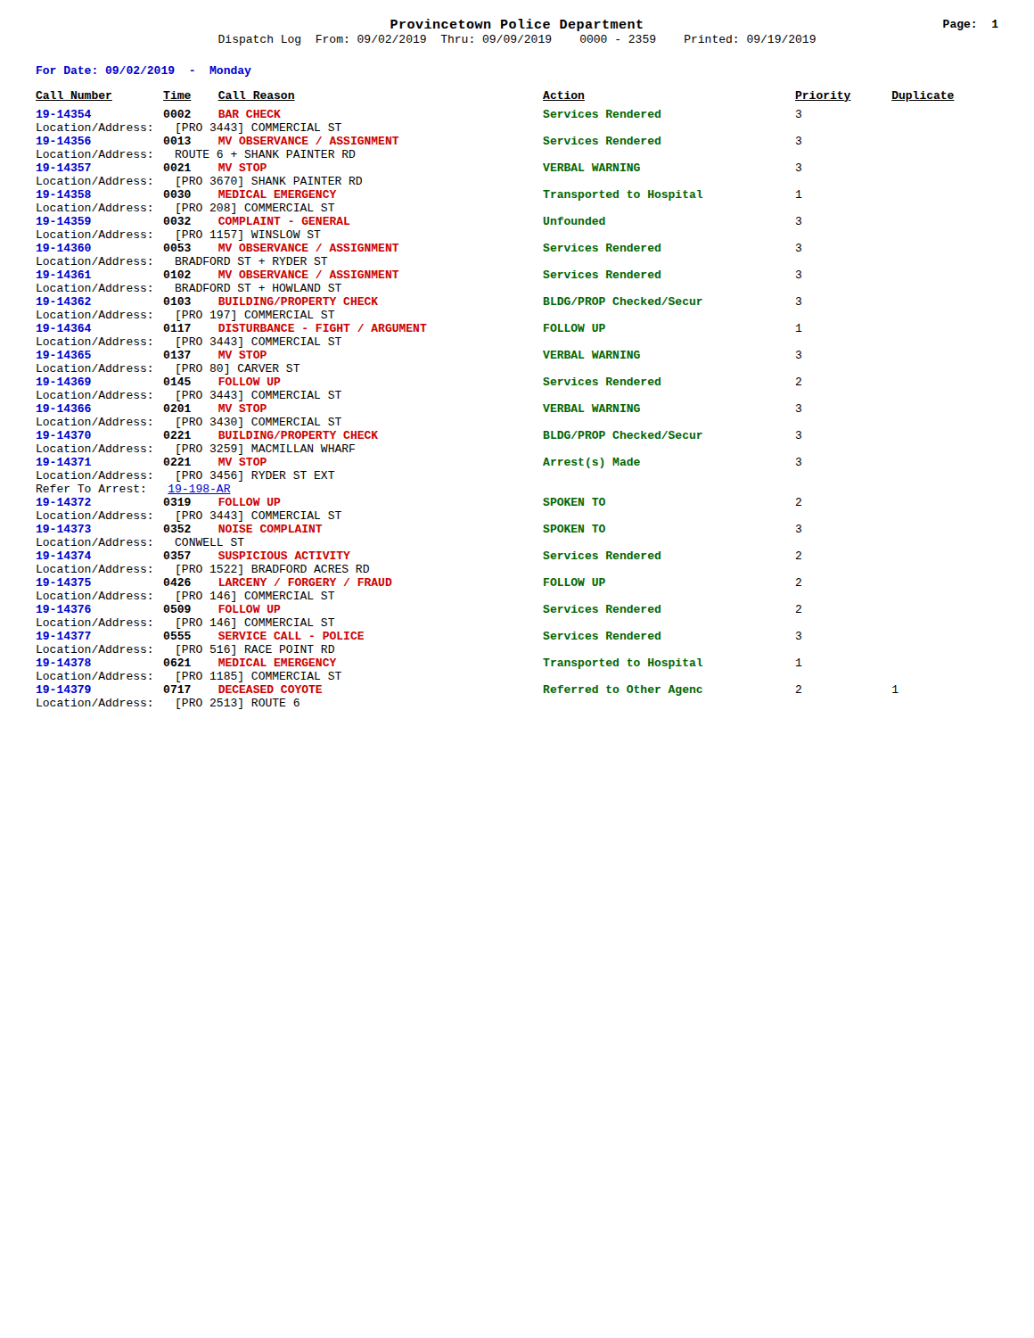Page: 1
Provincetown Police Department
Dispatch Log From: 09/02/2019 Thru: 09/09/2019 0000 - 2359 Printed: 09/19/2019
For Date: 09/02/2019 - Monday
| Call Number | Time | Call Reason | Action | Priority | Duplicate |
| --- | --- | --- | --- | --- | --- |
| 19-14354 | 0002 | BAR CHECK | Services Rendered | 3 | |
| Location/Address: [PRO 3443] COMMERCIAL ST |
| 19-14356 | 0013 | MV OBSERVANCE / ASSIGNMENT | Services Rendered | 3 | |
| Location/Address: ROUTE 6 + SHANK PAINTER RD |
| 19-14357 | 0021 | MV STOP | VERBAL WARNING | 3 | |
| Location/Address: [PRO 3670] SHANK PAINTER RD |
| 19-14358 | 0030 | MEDICAL EMERGENCY | Transported to Hospital | 1 | |
| Location/Address: [PRO 208] COMMERCIAL ST |
| 19-14359 | 0032 | COMPLAINT - GENERAL | Unfounded | 3 | |
| Location/Address: [PRO 1157] WINSLOW ST |
| 19-14360 | 0053 | MV OBSERVANCE / ASSIGNMENT | Services Rendered | 3 | |
| Location/Address: BRADFORD ST + RYDER ST |
| 19-14361 | 0102 | MV OBSERVANCE / ASSIGNMENT | Services Rendered | 3 | |
| Location/Address: BRADFORD ST + HOWLAND ST |
| 19-14362 | 0103 | BUILDING/PROPERTY CHECK | BLDG/PROP Checked/Secur | 3 | |
| Location/Address: [PRO 197] COMMERCIAL ST |
| 19-14364 | 0117 | DISTURBANCE - FIGHT / ARGUMENT | FOLLOW UP | 1 | |
| Location/Address: [PRO 3443] COMMERCIAL ST |
| 19-14365 | 0137 | MV STOP | VERBAL WARNING | 3 | |
| Location/Address: [PRO 80] CARVER ST |
| 19-14369 | 0145 | FOLLOW UP | Services Rendered | 2 | |
| Location/Address: [PRO 3443] COMMERCIAL ST |
| 19-14366 | 0201 | MV STOP | VERBAL WARNING | 3 | |
| Location/Address: [PRO 3430] COMMERCIAL ST |
| 19-14370 | 0221 | BUILDING/PROPERTY CHECK | BLDG/PROP Checked/Secur | 3 | |
| Location/Address: [PRO 3259] MACMILLAN WHARF |
| 19-14371 | 0221 | MV STOP | Arrest(s) Made | 3 | |
| Location/Address: [PRO 3456] RYDER ST EXT |
| Refer To Arrest: 19-198-AR |
| 19-14372 | 0319 | FOLLOW UP | SPOKEN TO | 2 | |
| Location/Address: [PRO 3443] COMMERCIAL ST |
| 19-14373 | 0352 | NOISE COMPLAINT | SPOKEN TO | 3 | |
| Location/Address: CONWELL ST |
| 19-14374 | 0357 | SUSPICIOUS ACTIVITY | Services Rendered | 2 | |
| Location/Address: [PRO 1522] BRADFORD ACRES RD |
| 19-14375 | 0426 | LARCENY / FORGERY / FRAUD | FOLLOW UP | 2 | |
| Location/Address: [PRO 146] COMMERCIAL ST |
| 19-14376 | 0509 | FOLLOW UP | Services Rendered | 2 | |
| Location/Address: [PRO 146] COMMERCIAL ST |
| 19-14377 | 0555 | SERVICE CALL - POLICE | Services Rendered | 3 | |
| Location/Address: [PRO 516] RACE POINT RD |
| 19-14378 | 0621 | MEDICAL EMERGENCY | Transported to Hospital | 1 | |
| Location/Address: [PRO 1185] COMMERCIAL ST |
| 19-14379 | 0717 | DECEASED COYOTE | Referred to Other Agenc | 2 | 1 |
| Location/Address: [PRO 2513] ROUTE 6 |